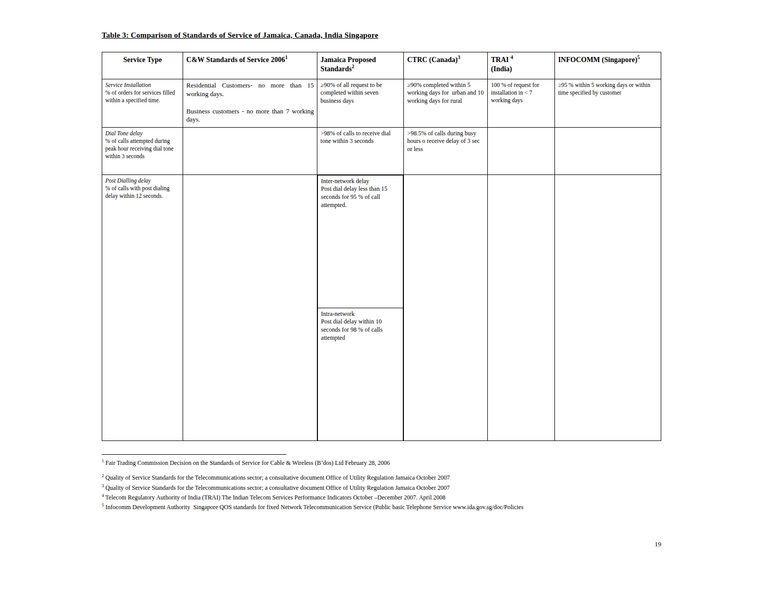Table 3: Comparison of Standards of Service of Jamaica, Canada, India Singapore
| Service Type | C&W Standards of Service 2006 1 | Jamaica Proposed Standards 2 | CTRC (Canada) 3 | TRAI 4 (India) | INFOCOMM (Singapore) 5 |
| --- | --- | --- | --- | --- | --- |
| Service Installation % of orders for services filled within a specified time. | Residential Customers- no more than 15 working days. Business customers - no more than 7 working days. | ≥90% of all request to be completed within seven business days | ≥90% completed within 5 working days for urban and 10 working days for rural | 100 % of request for installation in < 7 working days | ≥95 % within 5 working days or within time specified by customer |
| Dial Tone delay % of calls attempted during peak hour receiving dial tone within 3 seconds | | >98% of calls to receive dial tone within 3 seconds | >98.5% of calls during busy hours o receive delay of 3 sec or less | | |
| Post Dialling delay % of calls with post dialing delay within 12 seconds. | | / Inter-network delay Post dial delay less than 15 seconds for 95 % of call attempted. / / Intra-network Post dial delay within 10 seconds for 98 % of calls attempted / | | | |
1 Fair Trading Commission Decision on the Standards of Service for Cable & Wireless (B’dos) Ltd February 28, 2006
2 Quality of Service Standards for the Telecommunications sector; a consultative document Office of Utility Regulation Jamaica October 2007
3 Quality of Service Standards for the Telecommunications sector; a consultative document Office of Utility Regulation Jamaica October 2007
4 Telecom Regulatory Authority of India (TRAI) The Indian Telecom Services Performance Indicators October –December 2007. April 2008
5 Infocomm Development Authority Singapore QOS standards for fixed Network Telecommunication Service (Public basic Telephone Service www.ida.gov.sg/doc/Policies
19